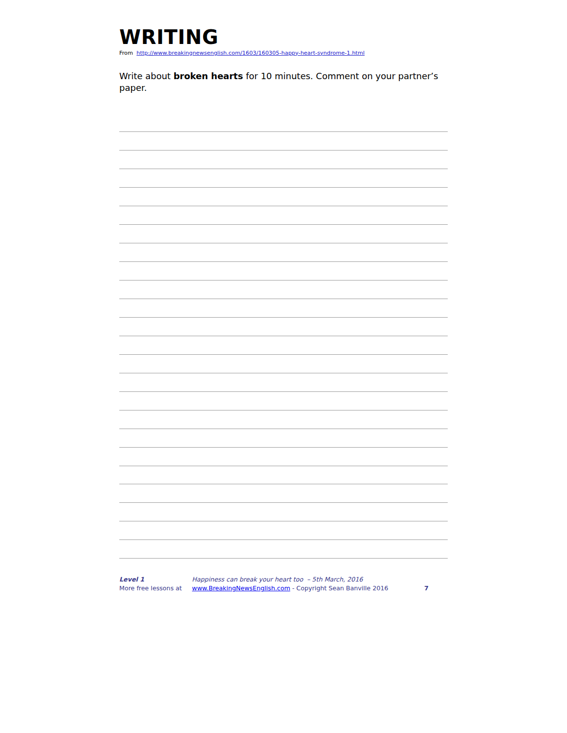WRITING
From http://www.breakingnewsenglish.com/1603/160305-happy-heart-syndrome-1.html
Write about broken hearts for 10 minutes. Comment on your partner’s paper.
Level 1 Happiness can break your heart too – 5th March, 2016
More free lessons at www.BreakingNewsEnglish.com - Copyright Sean Banville 2016 7